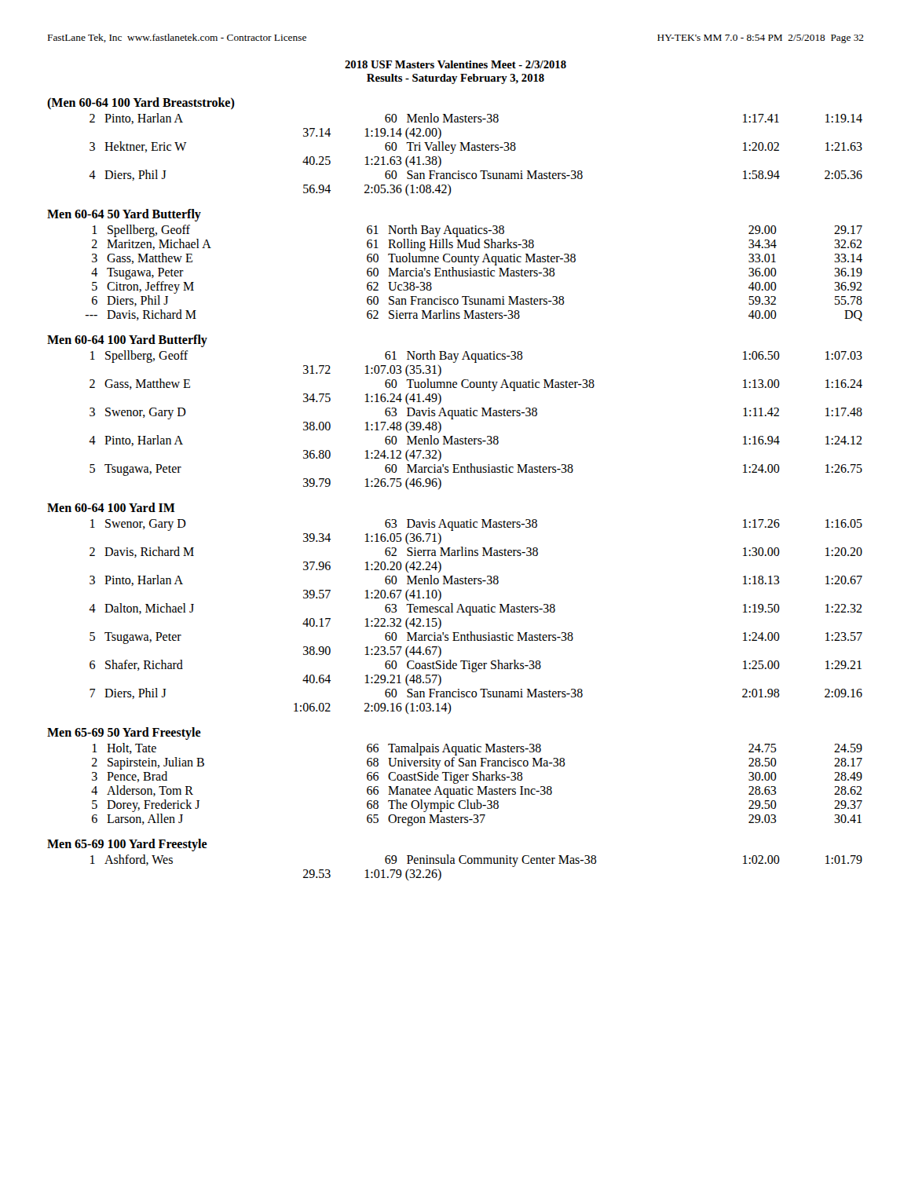FastLane Tek, Inc www.fastlanetek.com - Contractor License
HY-TEK's MM 7.0 - 8:54 PM 2/5/2018 Page 32
2018 USF Masters Valentines Meet - 2/3/2018
Results - Saturday February 3, 2018
(Men 60-64 100 Yard Breaststroke)
| 2 | Pinto, Harlan A | 60 | Menlo Masters-38 | 1:17.41 | 1:19.14 |
| | 37.14 | 1:19.14 (42.00) |
| 3 | Hektner, Eric W | 60 | Tri Valley Masters-38 | 1:20.02 | 1:21.63 |
| | 40.25 | 1:21.63 (41.38) |
| 4 | Diers, Phil J | 60 | San Francisco Tsunami Masters-38 | 1:58.94 | 2:05.36 |
| | 56.94 | 2:05.36 (1:08.42) |
Men 60-64 50 Yard Butterfly
| 1 | Spellberg, Geoff | 61 | North Bay Aquatics-38 | 29.00 | 29.17 |
| 2 | Maritzen, Michael A | 61 | Rolling Hills Mud Sharks-38 | 34.34 | 32.62 |
| 3 | Gass, Matthew E | 60 | Tuolumne County Aquatic Master-38 | 33.01 | 33.14 |
| 4 | Tsugawa, Peter | 60 | Marcia's Enthusiastic Masters-38 | 36.00 | 36.19 |
| 5 | Citron, Jeffrey M | 62 | Uc38-38 | 40.00 | 36.92 |
| 6 | Diers, Phil J | 60 | San Francisco Tsunami Masters-38 | 59.32 | 55.78 |
| --- | Davis, Richard M | 62 | Sierra Marlins Masters-38 | 40.00 | DQ |
Men 60-64 100 Yard Butterfly
| 1 | Spellberg, Geoff | 61 | North Bay Aquatics-38 | 1:06.50 | 1:07.03 |
| | 31.72 | 1:07.03 (35.31) |
| 2 | Gass, Matthew E | 60 | Tuolumne County Aquatic Master-38 | 1:13.00 | 1:16.24 |
| | 34.75 | 1:16.24 (41.49) |
| 3 | Swenor, Gary D | 63 | Davis Aquatic Masters-38 | 1:11.42 | 1:17.48 |
| | 38.00 | 1:17.48 (39.48) |
| 4 | Pinto, Harlan A | 60 | Menlo Masters-38 | 1:16.94 | 1:24.12 |
| | 36.80 | 1:24.12 (47.32) |
| 5 | Tsugawa, Peter | 60 | Marcia's Enthusiastic Masters-38 | 1:24.00 | 1:26.75 |
| | 39.79 | 1:26.75 (46.96) |
Men 60-64 100 Yard IM
| 1 | Swenor, Gary D | 63 | Davis Aquatic Masters-38 | 1:17.26 | 1:16.05 |
| | 39.34 | 1:16.05 (36.71) |
| 2 | Davis, Richard M | 62 | Sierra Marlins Masters-38 | 1:30.00 | 1:20.20 |
| | 37.96 | 1:20.20 (42.24) |
| 3 | Pinto, Harlan A | 60 | Menlo Masters-38 | 1:18.13 | 1:20.67 |
| | 39.57 | 1:20.67 (41.10) |
| 4 | Dalton, Michael J | 63 | Temescal Aquatic Masters-38 | 1:19.50 | 1:22.32 |
| | 40.17 | 1:22.32 (42.15) |
| 5 | Tsugawa, Peter | 60 | Marcia's Enthusiastic Masters-38 | 1:24.00 | 1:23.57 |
| | 38.90 | 1:23.57 (44.67) |
| 6 | Shafer, Richard | 60 | CoastSide Tiger Sharks-38 | 1:25.00 | 1:29.21 |
| | 40.64 | 1:29.21 (48.57) |
| 7 | Diers, Phil J | 60 | San Francisco Tsunami Masters-38 | 2:01.98 | 2:09.16 |
| | 1:06.02 | 2:09.16 (1:03.14) |
Men 65-69 50 Yard Freestyle
| 1 | Holt, Tate | 66 | Tamalpais Aquatic Masters-38 | 24.75 | 24.59 |
| 2 | Sapirstein, Julian B | 68 | University of San Francisco Ma-38 | 28.50 | 28.17 |
| 3 | Pence, Brad | 66 | CoastSide Tiger Sharks-38 | 30.00 | 28.49 |
| 4 | Alderson, Tom R | 66 | Manatee Aquatic Masters Inc-38 | 28.63 | 28.62 |
| 5 | Dorey, Frederick J | 68 | The Olympic Club-38 | 29.50 | 29.37 |
| 6 | Larson, Allen J | 65 | Oregon Masters-37 | 29.03 | 30.41 |
Men 65-69 100 Yard Freestyle
| 1 | Ashford, Wes | 69 | Peninsula Community Center Mas-38 | 1:02.00 | 1:01.79 |
| | 29.53 | 1:01.79 (32.26) |